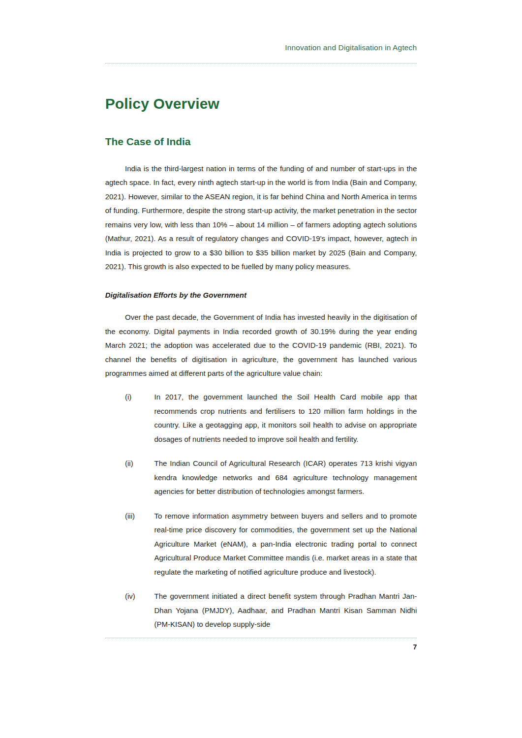Innovation and Digitalisation in Agtech
Policy Overview
The Case of India
India is the third-largest nation in terms of the funding of and number of start-ups in the agtech space. In fact, every ninth agtech start-up in the world is from India (Bain and Company, 2021). However, similar to the ASEAN region, it is far behind China and North America in terms of funding. Furthermore, despite the strong start-up activity, the market penetration in the sector remains very low, with less than 10% – about 14 million – of farmers adopting agtech solutions (Mathur, 2021). As a result of regulatory changes and COVID-19's impact, however, agtech in India is projected to grow to a $30 billion to $35 billion market by 2025 (Bain and Company, 2021). This growth is also expected to be fuelled by many policy measures.
Digitalisation Efforts by the Government
Over the past decade, the Government of India has invested heavily in the digitisation of the economy. Digital payments in India recorded growth of 30.19% during the year ending March 2021; the adoption was accelerated due to the COVID-19 pandemic (RBI, 2021). To channel the benefits of digitisation in agriculture, the government has launched various programmes aimed at different parts of the agriculture value chain:
(i) In 2017, the government launched the Soil Health Card mobile app that recommends crop nutrients and fertilisers to 120 million farm holdings in the country. Like a geotagging app, it monitors soil health to advise on appropriate dosages of nutrients needed to improve soil health and fertility.
(ii) The Indian Council of Agricultural Research (ICAR) operates 713 krishi vigyan kendra knowledge networks and 684 agriculture technology management agencies for better distribution of technologies amongst farmers.
(iii) To remove information asymmetry between buyers and sellers and to promote real-time price discovery for commodities, the government set up the National Agriculture Market (eNAM), a pan-India electronic trading portal to connect Agricultural Produce Market Committee mandis (i.e. market areas in a state that regulate the marketing of notified agriculture produce and livestock).
(iv) The government initiated a direct benefit system through Pradhan Mantri Jan-Dhan Yojana (PMJDY), Aadhaar, and Pradhan Mantri Kisan Samman Nidhi (PM-KISAN) to develop supply-side
7